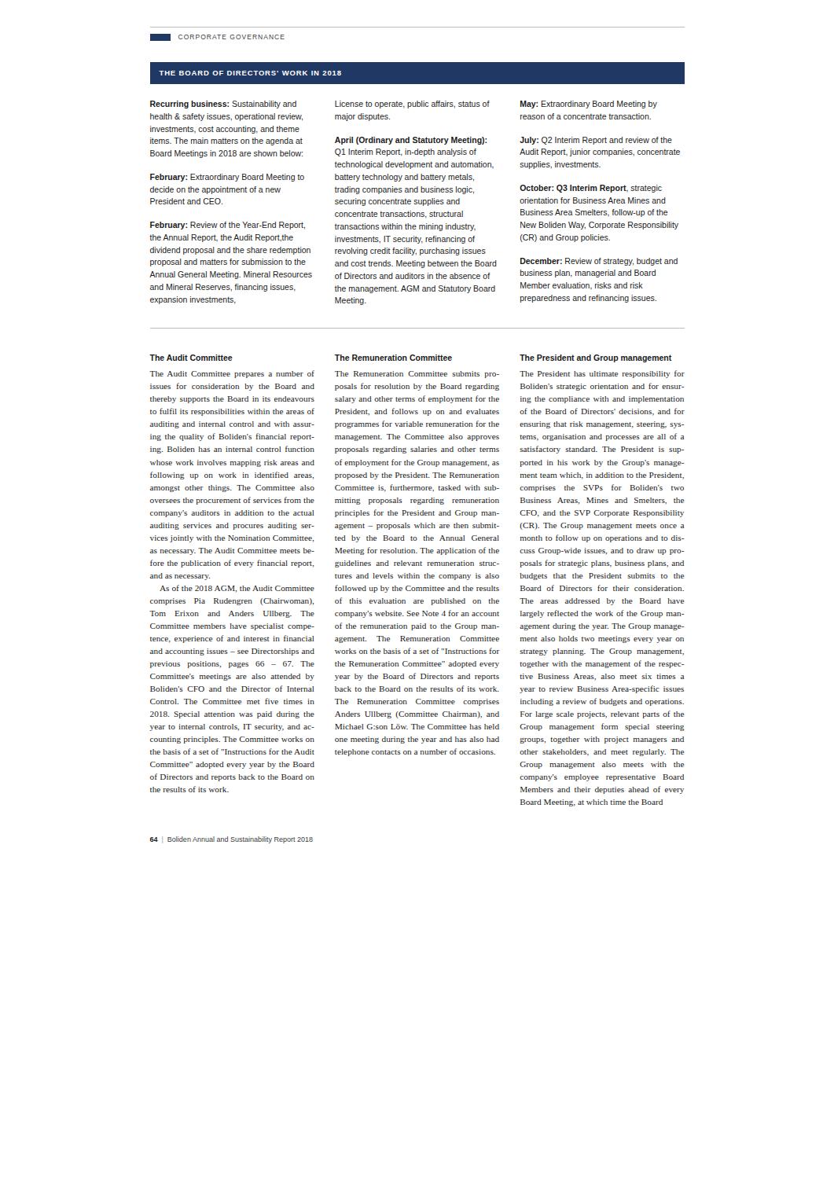Corporate Governance
The Board of Directors' work in 2018
Recurring business: Sustainability and health & safety issues, operational review, investments, cost accounting, and theme items. The main matters on the agenda at Board Meetings in 2018 are shown below:
February: Extraordinary Board Meeting to decide on the appointment of a new President and CEO.
February: Review of the Year-End Report, the Annual Report, the Audit Report,the dividend proposal and the share redemption proposal and matters for submission to the Annual General Meeting. Mineral Resources and Mineral Reserves, financing issues, expansion investments,
License to operate, public affairs, status of major disputes.
April (Ordinary and Statutory Meeting): Q1 Interim Report, in-depth analysis of technological development and automation, battery technology and battery metals, trading companies and business logic, securing concentrate supplies and concentrate transactions, structural transactions within the mining industry, investments, IT security, refinancing of revolving credit facility, purchasing issues and cost trends. Meeting between the Board of Directors and auditors in the absence of the management. AGM and Statutory Board Meeting.
May: Extraordinary Board Meeting by reason of a concentrate transaction.
July: Q2 Interim Report and review of the Audit Report, junior companies, concentrate supplies, investments.
October: Q3 Interim Report, strategic orientation for Business Area Mines and Business Area Smelters, follow-up of the New Boliden Way, Corporate Responsibility (CR) and Group policies.
December: Review of strategy, budget and business plan, managerial and Board Member evaluation, risks and risk preparedness and refinancing issues.
The Audit Committee
The Audit Committee prepares a number of issues for consideration by the Board and thereby supports the Board in its endeavours to fulfil its responsibilities within the areas of auditing and internal control and with assuring the quality of Boliden's financial reporting. Boliden has an internal control function whose work involves mapping risk areas and following up on work in identified areas, amongst other things. The Committee also oversees the procurement of services from the company's auditors in addition to the actual auditing services and procures auditing services jointly with the Nomination Committee, as necessary. The Audit Committee meets before the publication of every financial report, and as necessary.
As of the 2018 AGM, the Audit Committee comprises Pia Rudengren (Chairwoman), Tom Erixon and Anders Ullberg. The Committee members have specialist competence, experience of and interest in financial and accounting issues – see Directorships and previous positions, pages 66 – 67. The Committee's meetings are also attended by Boliden's CFO and the Director of Internal Control. The Committee met five times in 2018. Special attention was paid during the year to internal controls, IT security, and accounting principles. The Committee works on the basis of a set of "Instructions for the Audit Committee" adopted every year by the Board of Directors and reports back to the Board on the results of its work.
The Remuneration Committee
The Remuneration Committee submits proposals for resolution by the Board regarding salary and other terms of employment for the President, and follows up on and evaluates programmes for variable remuneration for the management. The Committee also approves proposals regarding salaries and other terms of employment for the Group management, as proposed by the President. The Remuneration Committee is, furthermore, tasked with submitting proposals regarding remuneration principles for the President and Group management – proposals which are then submitted by the Board to the Annual General Meeting for resolution. The application of the guidelines and relevant remuneration structures and levels within the company is also followed up by the Committee and the results of this evaluation are published on the company's website. See Note 4 for an account of the remuneration paid to the Group management. The Remuneration Committee works on the basis of a set of "Instructions for the Remuneration Committee" adopted every year by the Board of Directors and reports back to the Board on the results of its work. The Remuneration Committee comprises Anders Ullberg (Committee Chairman), and Michael G:son Löw. The Committee has held one meeting during the year and has also had telephone contacts on a number of occasions.
The President and Group management
The President has ultimate responsibility for Boliden's strategic orientation and for ensuring the compliance with and implementation of the Board of Directors' decisions, and for ensuring that risk management, steering, systems, organisation and processes are all of a satisfactory standard. The President is supported in his work by the Group's management team which, in addition to the President, comprises the SVPs for Boliden's two Business Areas, Mines and Smelters, the CFO, and the SVP Corporate Responsibility (CR). The Group management meets once a month to follow up on operations and to discuss Group-wide issues, and to draw up proposals for strategic plans, business plans, and budgets that the President submits to the Board of Directors for their consideration. The areas addressed by the Board have largely reflected the work of the Group management during the year. The Group management also holds two meetings every year on strategy planning. The Group management, together with the management of the respective Business Areas, also meet six times a year to review Business Area-specific issues including a review of budgets and operations. For large scale projects, relevant parts of the Group management form special steering groups, together with project managers and other stakeholders, and meet regularly. The Group management also meets with the company's employee representative Board Members and their deputies ahead of every Board Meeting, at which time the Board
64|Boliden Annual and Sustainability Report 2018